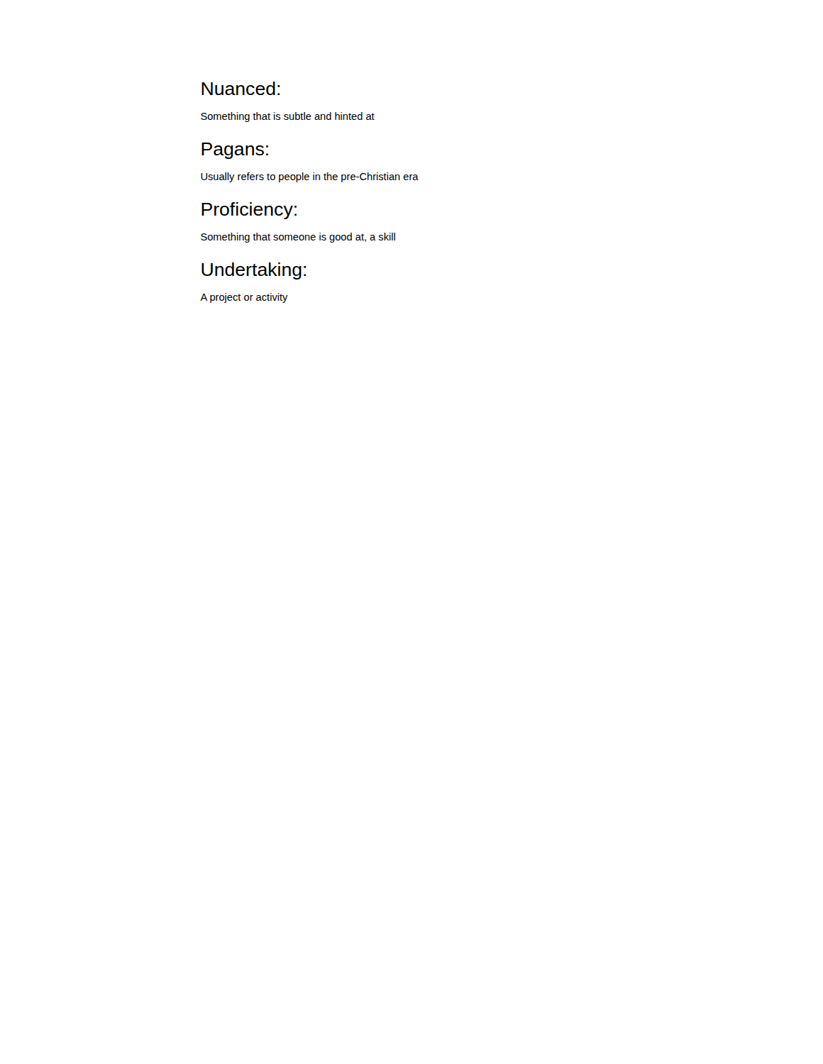Nuanced:
Something that is subtle and hinted at
Pagans:
Usually refers to people in the pre-Christian era
Proficiency:
Something that someone is good at, a skill
Undertaking:
A project or activity